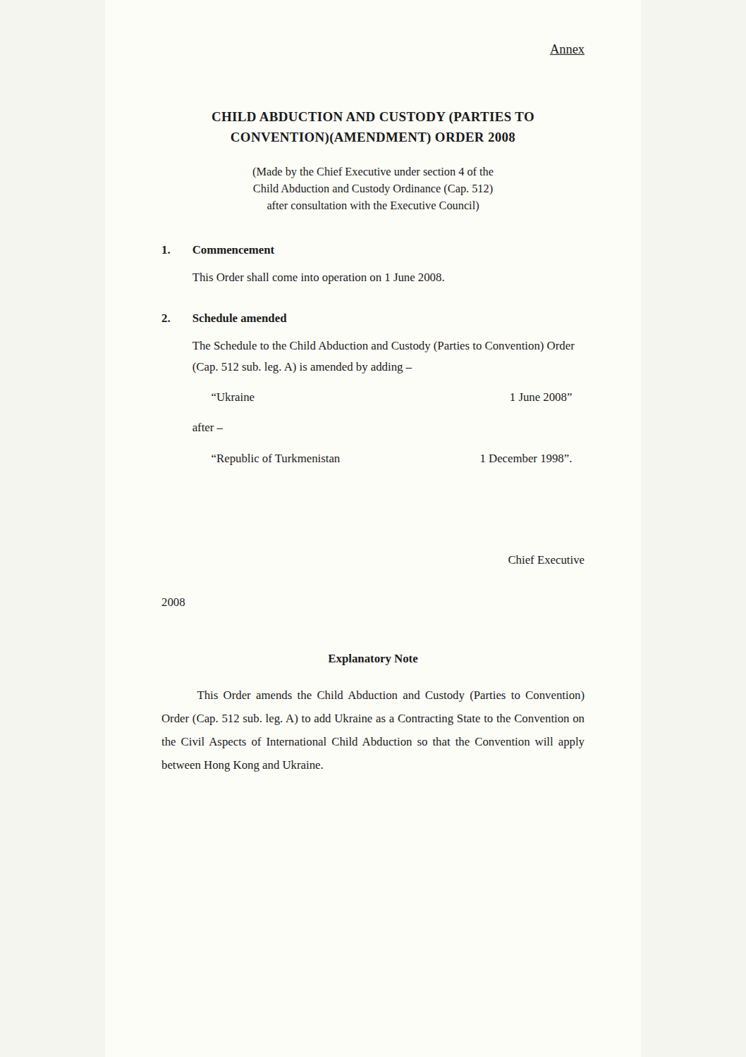Annex
Child Abduction and Custody (Parties to
Convention)(Amendment) Order 2008
(Made by the Chief Executive under section 4 of the
Child Abduction and Custody Ordinance (Cap. 512)
after consultation with the Executive Council)
1. Commencement
This Order shall come into operation on 1 June 2008.
2. Schedule amended
The Schedule to the Child Abduction and Custody (Parties to Convention) Order (Cap. 512 sub. leg. A) is amended by adding –
“Ukraine 1 June 2008”
after –
“Republic of Turkmenistan 1 December 1998”.
Chief Executive
2008
Explanatory Note
This Order amends the Child Abduction and Custody (Parties to Convention) Order (Cap. 512 sub. leg. A) to add Ukraine as a Contracting State to the Convention on the Civil Aspects of International Child Abduction so that the Convention will apply between Hong Kong and Ukraine.